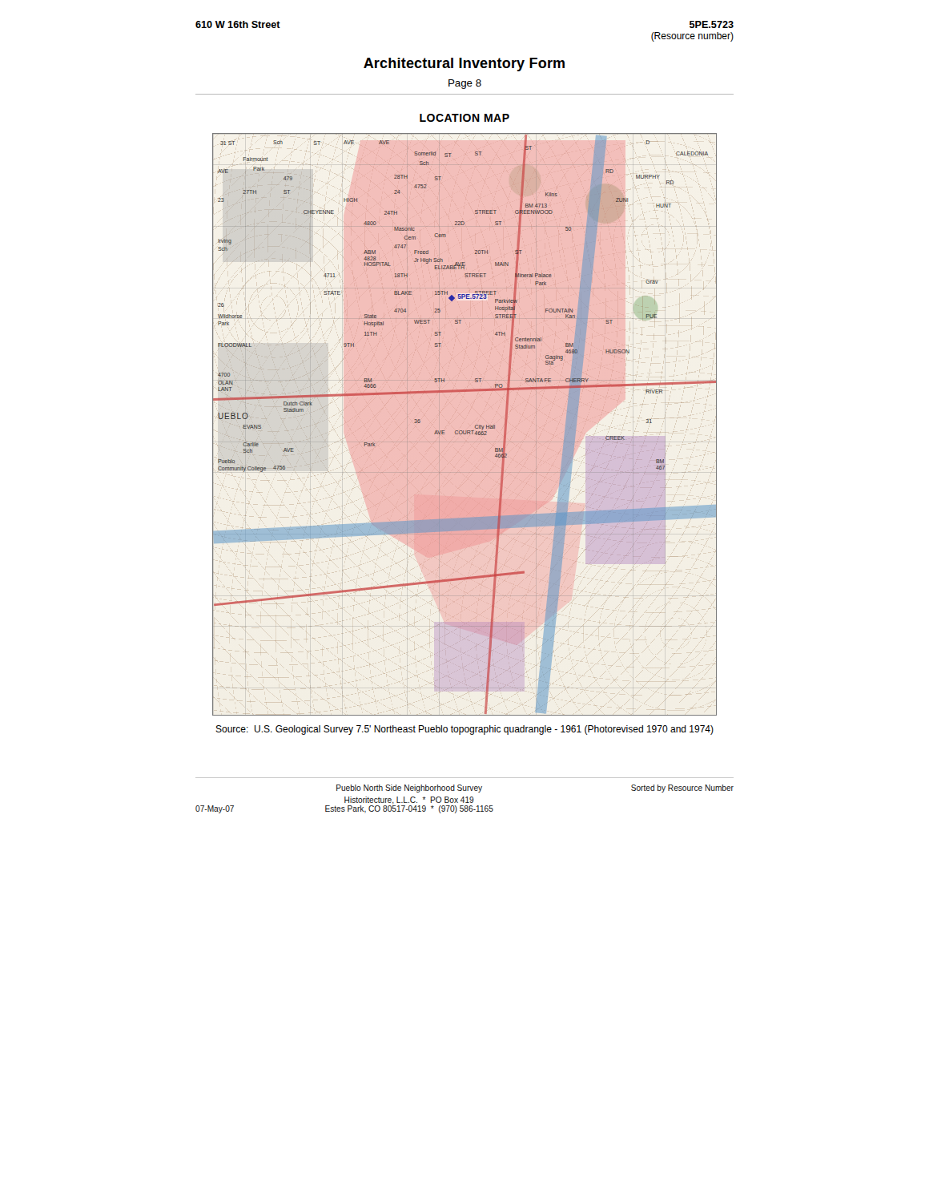| 610 W 16th Street | 5PE.5723 (Resource number) |
Architectural Inventory Form
Page 8
LOCATION MAP
31 ST Sch ST Fairmount Park AVE AVE AVE Somerlid Sch ST ST ST D CALEDONIA RD MURPHY RD 479 28TH ST 4752 27TH ST 24 23 HIGH Kilns BM 4713 HUNT ZUNI CHEYENNE 24TH STREET 4800 Masonic Cem Cem 22D ST GREENWOOD 50 Irving Sch 4747 Freed Jr High Sch 20TH ST MAIN AVE ELIZABETH HOSPITAL ABM 4828 18TH STREET Mineral Palace Park 4711 Grav STATE BLAKE 15TH STREET Parkview Hospital 26 Wildhorse Park 4704 25 State Hospital WEST ST STREET FOUNTAIN Kan ST PUE 11TH ST 4TH Centennial Stadium FLOODWALL 9TH ST BM 4680 HUDSON Gaging Sta 4700 OLAN LANT BM 4666 5TH ST PO SANTA FE CHERRY RIVER Dutch Clark Stadium UEBLO EVANS 36 City Hall 4662 AVE COURT 31 CREEK Carlile Sch AVE Park BM 4662 Pueblo Community College 4756 BM 467
5PE.5723
Source: U.S. Geological Survey 7.5' Northeast Pueblo topographic quadrangle - 1961 (Photorevised 1970 and 1974)
| | Pueblo North Side Neighborhood Survey | Sorted by Resource Number |
| | Historitecture, L.L.C. * PO Box 419 | |
| 07-May-07 | Estes Park, CO 80517-0419 * (970) 586-1165 | |